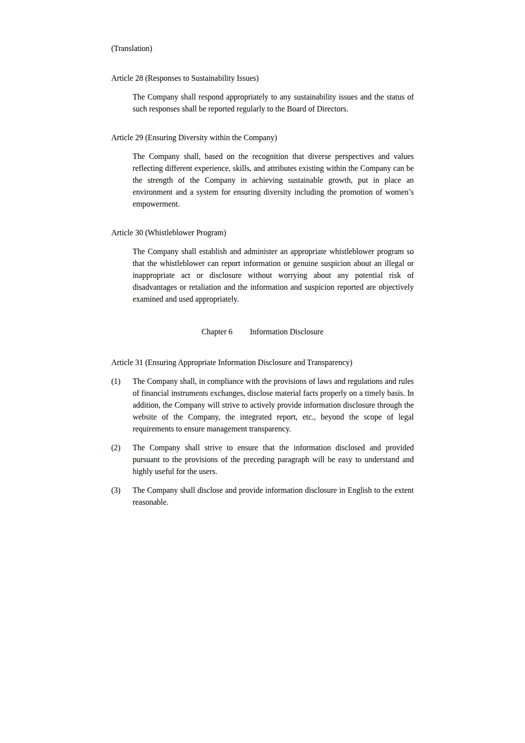(Translation)
Article 28 (Responses to Sustainability Issues)
The Company shall respond appropriately to any sustainability issues and the status of such responses shall be reported regularly to the Board of Directors.
Article 29 (Ensuring Diversity within the Company)
The Company shall, based on the recognition that diverse perspectives and values reflecting different experience, skills, and attributes existing within the Company can be the strength of the Company in achieving sustainable growth, put in place an environment and a system for ensuring diversity including the promotion of women’s empowerment.
Article 30 (Whistleblower Program)
The Company shall establish and administer an appropriate whistleblower program so that the whistleblower can report information or genuine suspicion about an illegal or inappropriate act or disclosure without worrying about any potential risk of disadvantages or retaliation and the information and suspicion reported are objectively examined and used appropriately.
Chapter 6 Information Disclosure
Article 31 (Ensuring Appropriate Information Disclosure and Transparency)
(1) The Company shall, in compliance with the provisions of laws and regulations and rules of financial instruments exchanges, disclose material facts properly on a timely basis. In addition, the Company will strive to actively provide information disclosure through the website of the Company, the integrated report, etc., beyond the scope of legal requirements to ensure management transparency.
(2) The Company shall strive to ensure that the information disclosed and provided pursuant to the provisions of the preceding paragraph will be easy to understand and highly useful for the users.
(3) The Company shall disclose and provide information disclosure in English to the extent reasonable.